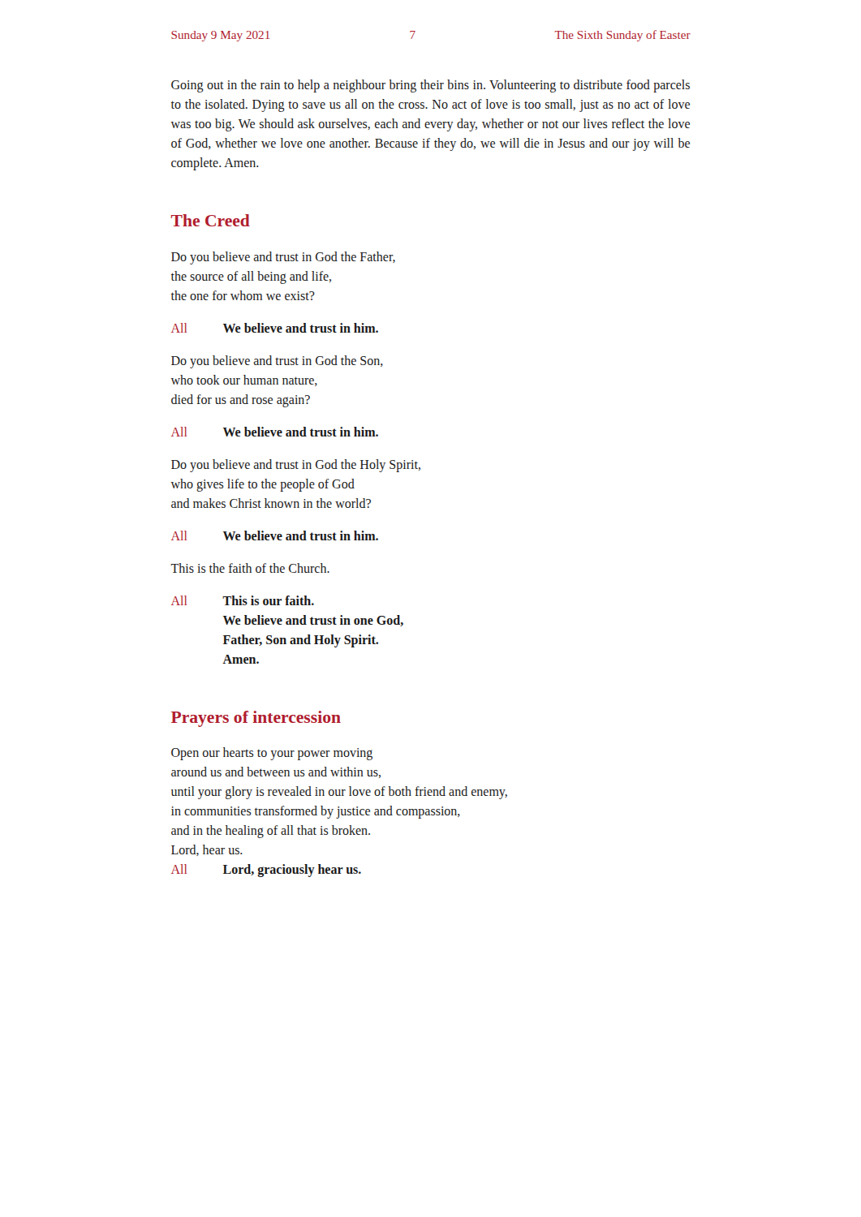Sunday 9 May 2021 7 The Sixth Sunday of Easter
Going out in the rain to help a neighbour bring their bins in. Volunteering to distribute food parcels to the isolated. Dying to save us all on the cross. No act of love is too small, just as no act of love was too big. We should ask ourselves, each and every day, whether or not our lives reflect the love of God, whether we love one another. Because if they do, we will die in Jesus and our joy will be complete. Amen.
The Creed
Do you believe and trust in God the Father,
the source of all being and life,
the one for whom we exist?
All We believe and trust in him.
Do you believe and trust in God the Son,
who took our human nature,
died for us and rose again?
All We believe and trust in him.
Do you believe and trust in God the Holy Spirit,
who gives life to the people of God
and makes Christ known in the world?
All We believe and trust in him.
This is the faith of the Church.
All
This is our faith.
We believe and trust in one God,
Father, Son and Holy Spirit.
Amen.
Prayers of intercession
Open our hearts to your power moving
around us and between us and within us,
until your glory is revealed in our love of both friend and enemy,
in communities transformed by justice and compassion,
and in the healing of all that is broken.
Lord, hear us.
All Lord, graciously hear us.